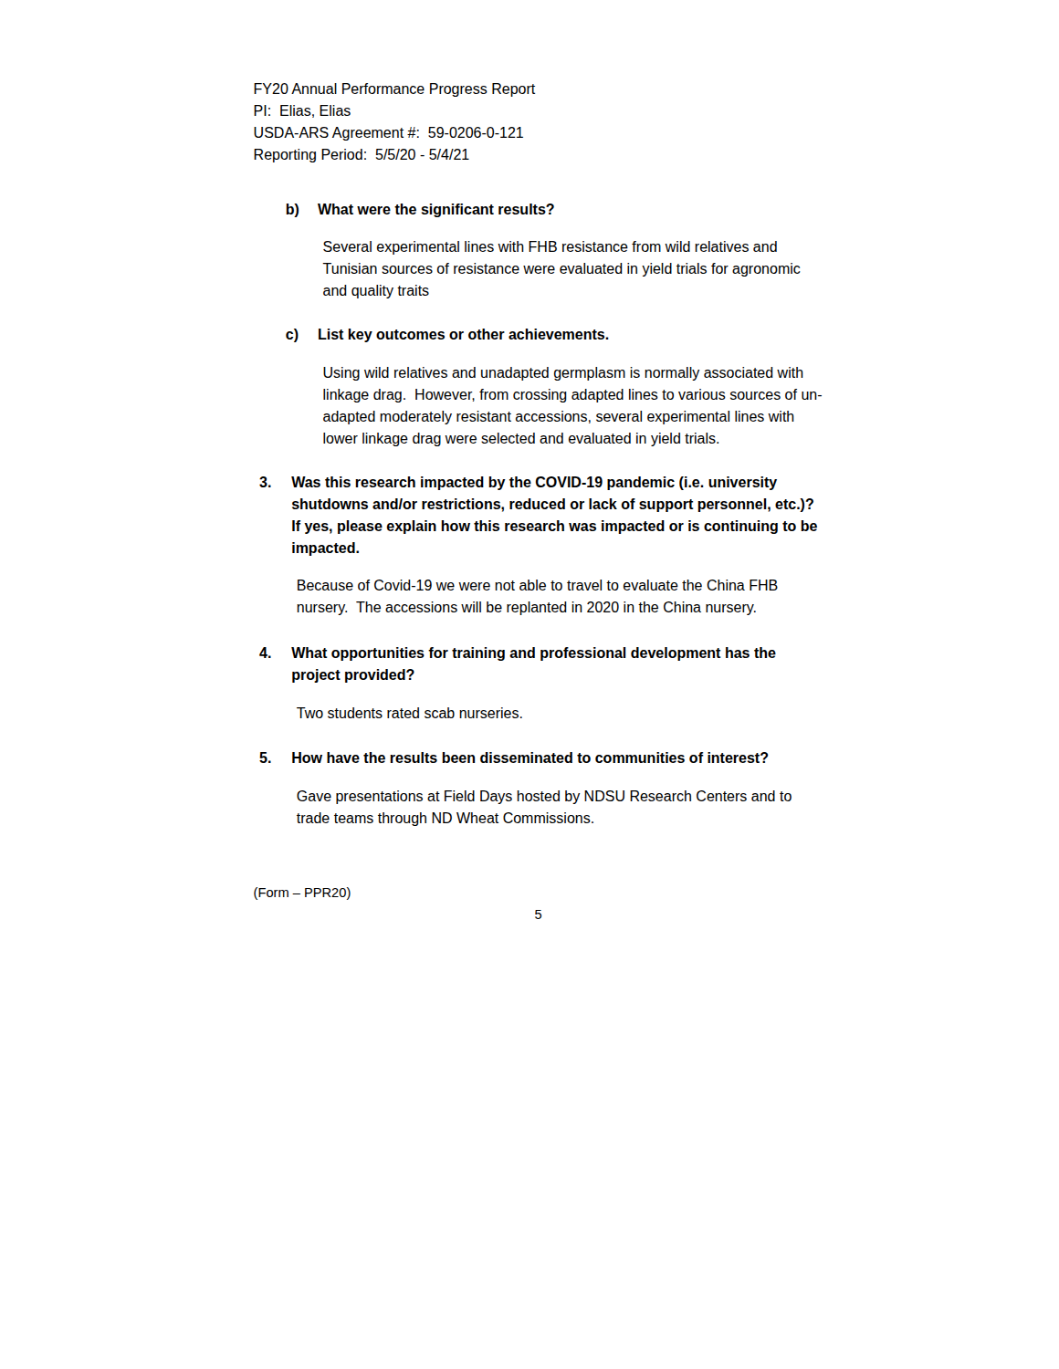FY20 Annual Performance Progress Report
PI: Elias, Elias
USDA-ARS Agreement #: 59-0206-0-121
Reporting Period: 5/5/20 - 5/4/21
What were the significant results?
Several experimental lines with FHB resistance from wild relatives and Tunisian sources of resistance were evaluated in yield trials for agronomic and quality traits
List key outcomes or other achievements.
Using wild relatives and unadapted germplasm is normally associated with linkage drag. However, from crossing adapted lines to various sources of un-adapted moderately resistant accessions, several experimental lines with lower linkage drag were selected and evaluated in yield trials.
Was this research impacted by the COVID-19 pandemic (i.e. university shutdowns and/or restrictions, reduced or lack of support personnel, etc.)? If yes, please explain how this research was impacted or is continuing to be impacted.
Because of Covid-19 we were not able to travel to evaluate the China FHB nursery. The accessions will be replanted in 2020 in the China nursery.
What opportunities for training and professional development has the project provided?
Two students rated scab nurseries.
How have the results been disseminated to communities of interest?
Gave presentations at Field Days hosted by NDSU Research Centers and to trade teams through ND Wheat Commissions.
(Form – PPR20)
5